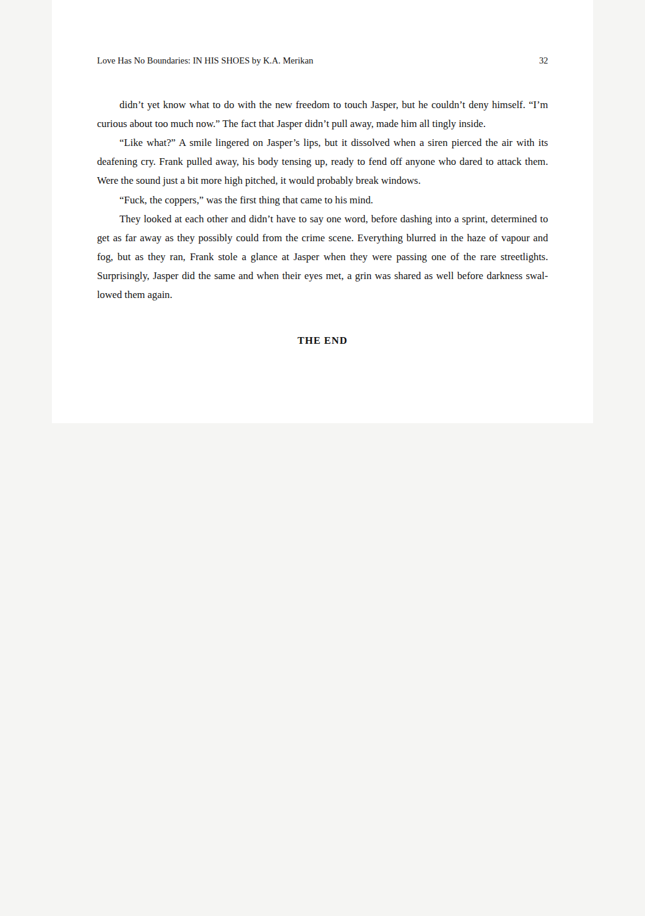Love Has No Boundaries: IN HIS SHOES by K.A. Merikan 32
didn’t yet know what to do with the new freedom to touch Jasper, but he couldn’t deny himself. “I’m curious about too much now.” The fact that Jasper didn’t pull away, made him all tingly inside.
“Like what?” A smile lingered on Jasper’s lips, but it dissolved when a siren pierced the air with its deafening cry. Frank pulled away, his body tensing up, ready to fend off anyone who dared to attack them. Were the sound just a bit more high pitched, it would probably break windows.
“Fuck, the coppers,” was the first thing that came to his mind.
They looked at each other and didn’t have to say one word, before dashing into a sprint, determined to get as far away as they possibly could from the crime scene. Everything blurred in the haze of vapour and fog, but as they ran, Frank stole a glance at Jasper when they were passing one of the rare streetlights. Surprisingly, Jasper did the same and when their eyes met, a grin was shared as well before darkness swallowed them again.
THE END